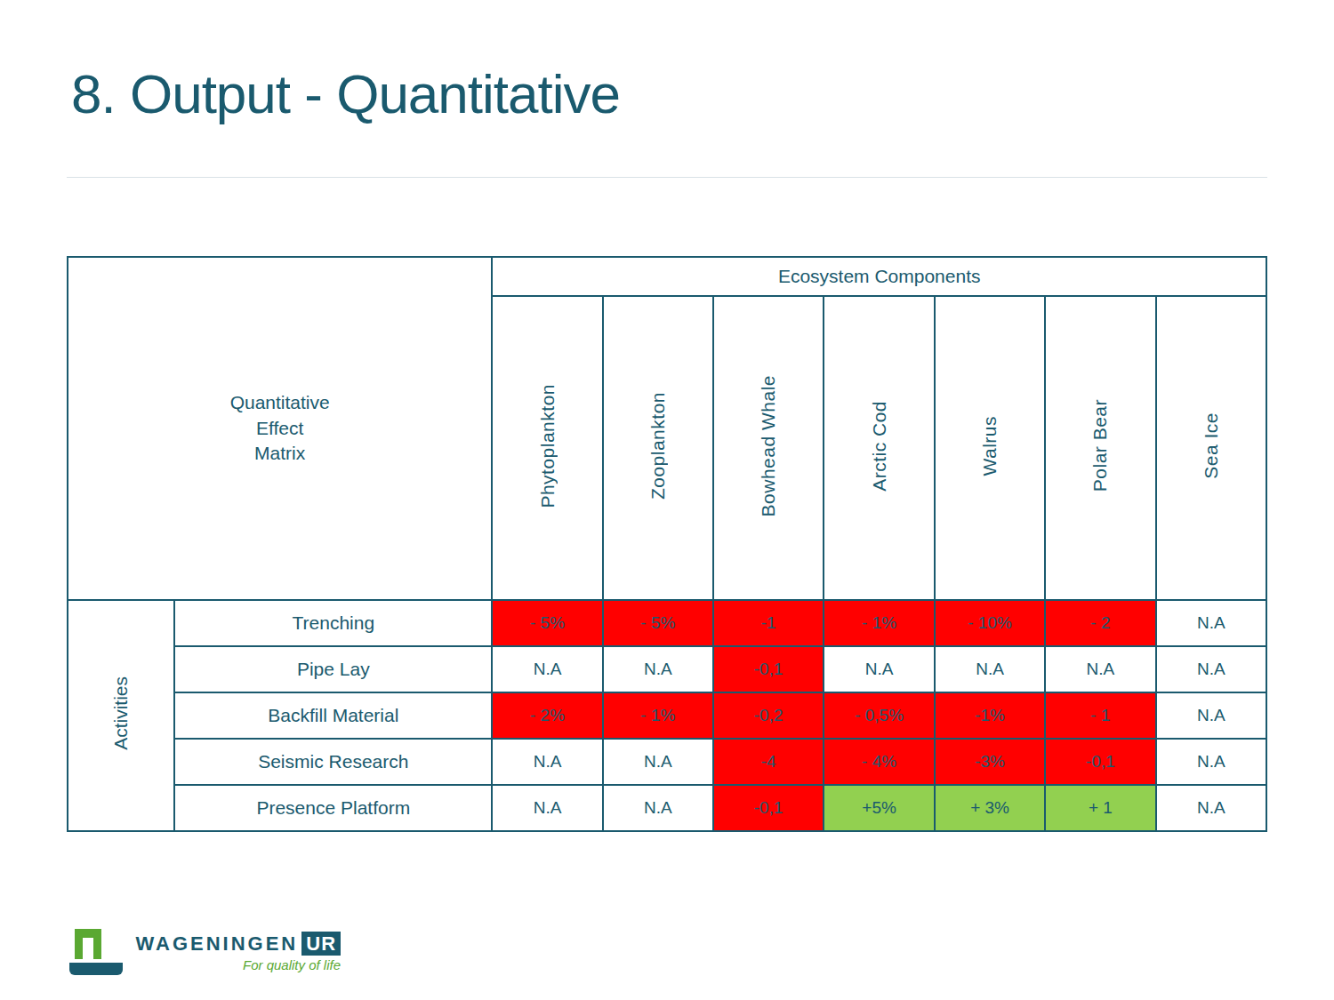8. Output - Quantitative
| Quantitative Effect Matrix | Ecosystem Components |
| Phytoplankton | Zooplankton | Bowhead Whale | Arctic Cod | Walrus | Polar Bear | Sea Ice |
| Activities | Trenching | - 5% | - 5% | -1 | - 1% | - 10% | - 2 | N.A |
| Pipe Lay | N.A | N.A | -0,1 | N.A | N.A | N.A | N.A |
| Backfill Material | - 2% | - 1% | -0,2 | - 0,5% | -1% | - 1 | N.A |
| Seismic Research | N.A | N.A | -4 | - 4% | -3% | -0,1 | N.A |
| Presence Platform | N.A | N.A | -0,1 | +5% | + 3% | + 1 | N.A |
WAGENINGENUR
For quality of life